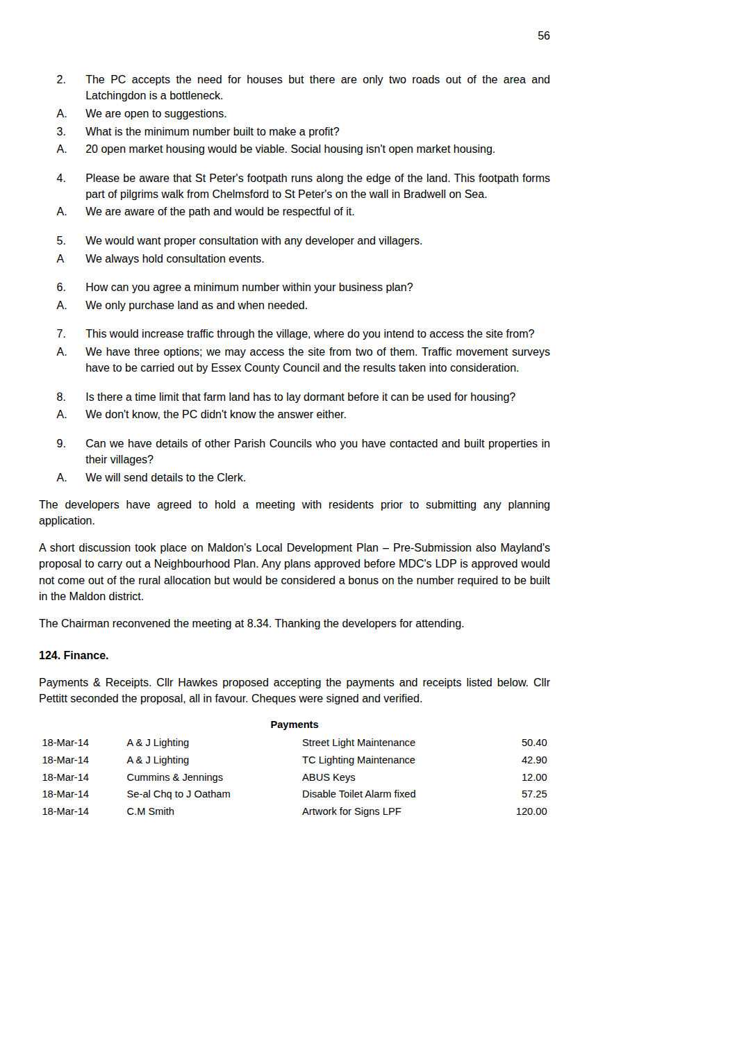56
2. The PC accepts the need for houses but there are only two roads out of the area and Latchingdon is a bottleneck.
A. We are open to suggestions.
3. What is the minimum number built to make a profit?
A. 20 open market housing would be viable. Social housing isn't open market housing.
4. Please be aware that St Peter's footpath runs along the edge of the land. This footpath forms part of pilgrims walk from Chelmsford to St Peter's on the wall in Bradwell on Sea.
A. We are aware of the path and would be respectful of it.
5. We would want proper consultation with any developer and villagers.
AWe always hold consultation events.
6. How can you agree a minimum number within your business plan?
A. We only purchase land as and when needed.
7. This would increase traffic through the village, where do you intend to access the site from?
A. We have three options; we may access the site from two of them. Traffic movement surveys have to be carried out by Essex County Council and the results taken into consideration.
8. Is there a time limit that farm land has to lay dormant before it can be used for housing?
A. We don't know, the PC didn't know the answer either.
9. Can we have details of other Parish Councils who you have contacted and built properties in their villages?
A. We will send details to the Clerk.
The developers have agreed to hold a meeting with residents prior to submitting any planning application.
A short discussion took place on Maldon's Local Development Plan – Pre-Submission also Mayland's proposal to carry out a Neighbourhood Plan. Any plans approved before MDC's LDP is approved would not come out of the rural allocation but would be considered a bonus on the number required to be built in the Maldon district.
The Chairman reconvened the meeting at 8.34. Thanking the developers for attending.
124. Finance.
Payments & Receipts. Cllr Hawkes proposed accepting the payments and receipts listed below. Cllr Pettitt seconded the proposal, all in favour. Cheques were signed and verified.
Payments
| 18-Mar-14 | A & J Lighting | Street Light Maintenance | 50.40 |
| 18-Mar-14 | A & J Lighting | TC Lighting Maintenance | 42.90 |
| 18-Mar-14 | Cummins & Jennings | ABUS Keys | 12.00 |
| 18-Mar-14 | Se-al Chq to J Oatham | Disable Toilet Alarm fixed | 57.25 |
| 18-Mar-14 | C.M Smith | Artwork for Signs LPF | 120.00 |